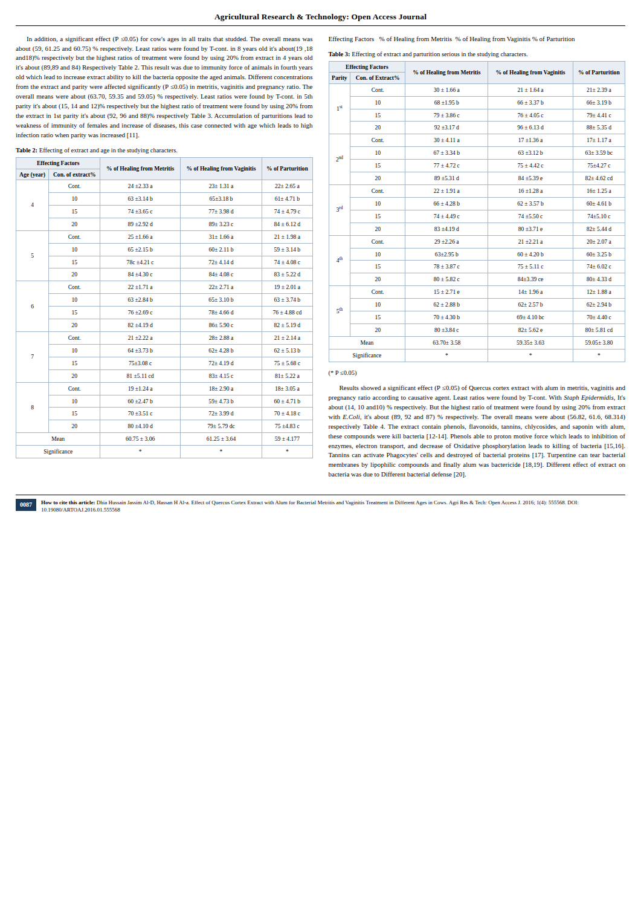Agricultural Research & Technology: Open Access Journal
In addition, a significant effect (P ≤0.05) for cow's ages in all traits that studded. The overall means was about (59, 61.25 and 60.75) % respectively. Least ratios were found by T-cont. in 8 years old it's about(19 ,18 and18)% respectively but the highest ratios of treatment were found by using 20% from extract in 4 years old it's about (89,89 and 84) Respectively Table 2. This result was due to immunity force of animals in fourth years old which lead to increase extract ability to kill the bacteria opposite the aged animals. Different concentrations from the extract and parity were affected significantly (P ≤0.05) in metritis, vaginitis and pregnancy ratio. The overall means were about (63.70, 59.35 and 59.05) % respectively. Least ratios were found by T-cont. in 5th parity it's about (15, 14 and 12)% respectively but the highest ratio of treatment were found by using 20% from the extract in 1st parity it's about (92, 96 and 88)% respectively Table 3. Accumulation of parturitions lead to weakness of immunity of females and increase of diseases, this case connected with age which leads to high infection ratio when parity was increased [11].
Table 2: Effecting of extract and age in the studying characters.
| Effecting Factors | % of Healing from Metritis | % of Healing from Vaginitis | % of Parturition |
| --- | --- | --- | --- |
| Age (year) | Con. of extract% |
| 4 | Cont. | 24 ±2.33 a | 23± 1.31 a | 22± 2.65 a |
| 10 | 63 ±3.14 b | 65±3.18 b | 61± 4.71 b |
| 15 | 74 ±3.65 c | 77± 3.98 d | 74 ± 4.79 c |
| 20 | 89 ±2.92 d | 89± 3.23 c | 84 ± 6.12 d |
| 5 | Cont. | 25 ±1.66 a | 31± 1.66 a | 21 ± 1.98 a |
| 10 | 65 ±2.15 b | 60± 2.11 b | 59 ± 3.14 b |
| 15 | 78c ±4.21 c | 72± 4.14 d | 74 ± 4.08 c |
| 20 | 84 ±4.30 c | 84± 4.08 c | 83 ± 5.22 d |
| 6 | Cont. | 22 ±1.71 a | 22± 2.71 a | 19 ± 2.01 a |
| 10 | 63 ±2.84 b | 65± 3.10 b | 63 ± 3.74 b |
| 15 | 76 ±2.69 c | 78± 4.66 d | 76 ± 4.88 cd |
| 20 | 82 ±4.19 d | 86± 5.90 c | 82 ± 5.19 d |
| 7 | Cont. | 21 ±2.22 a | 28± 2.88 a | 21 ± 2.14 a |
| 10 | 64 ±3.73 b | 62± 4.28 b | 62 ± 5.13 b |
| 15 | 75±3.08 c | 72± 4.19 d | 75 ± 5.68 c |
| 20 | 81 ±5.11 cd | 83± 4.15 c | 81± 5.22 a |
| 8 | Cont. | 19 ±1.24 a | 18± 2.90 a | 18± 3.05 a |
| 10 | 60 ±2.47 b | 59± 4.73 b | 60 ± 4.71 b |
| 15 | 70 ±3.51 c | 72± 3.99 d | 70 ± 4.18 c |
| 20 | 80 ±4.10 d | 79± 5.79 dc | 75 ±4.83 c |
| Mean | 60.75 ± 3.06 | 61.25 ± 3.64 | 59 ± 4.177 |
| Significance | * | * | * |
Effecting Factors % of Healing from Metritis % of Healing from Vaginitis % of Parturition
Table 3: Effecting of extract and parturition serious in the studying characters.
| Effecting Factors | % of Healing from Metritis | % of Healing from Vaginitis | % of Parturition |
| --- | --- | --- | --- |
| Parity | Con. of Extract% |
| 1 st | Cont. | 30 ± 1.66 a | 21 ± 1.64 a | 21± 2.39 a |
| 10 | 68 ±1.95 b | 66 ± 3.37 b | 66± 3.19 b |
| 15 | 79 ± 3.86 c | 76 ± 4.05 c | 79± 4.41 c |
| 20 | 92 ±3.17 d | 96 ± 6.13 d | 88± 5.35 d |
| 2 nd | Cont. | 30 ± 4.11 a | 17 ±1.36 a | 17± 1.17 a |
| 10 | 67 ± 3.34 b | 63 ±3.12 b | 63± 3.59 bc |
| 15 | 77 ± 4.72 c | 75 ± 4.42 c | 75±4.27 c |
| 20 | 89 ±5.31 d | 84 ±5.39 e | 82± 4.62 cd |
| 3 rd | Cont. | 22 ± 1.91 a | 16 ±1.28 a | 16± 1.25 a |
| 10 | 66 ± 4.28 b | 62 ± 3.57 b | 60± 4.61 b |
| 15 | 74 ± 4.49 c | 74 ±5.50 c | 74±5.10 c |
| 20 | 83 ±4.19 d | 80 ±3.71 e | 82± 5.44 d |
| 4 th | Cont. | 29 ±2.26 a | 21 ±2.21 a | 20± 2.07 a |
| 10 | 63±2.95 b | 60 ± 4.20 b | 60± 3.25 b |
| 15 | 78 ± 3.87 c | 75 ± 5.11 c | 74± 6.02 c |
| 20 | 80 ± 5.82 c | 84±3.39 ce | 80± 4.33 d |
| 5 th | Cont. | 15 ± 2.71 e | 14± 1.96 a | 12± 1.88 a |
| 10 | 62 ± 2.88 b | 62± 2.57 b | 62± 2.94 b |
| 15 | 70 ± 4.30 b | 69± 4.10 bc | 70± 4.40 c |
| 20 | 80 ±3.84 c | 82± 5.62 e | 80± 5.81 cd |
| Mean | 63.70± 3.58 | 59.35± 3.63 | 59.05± 3.80 |
| Significance | * | * | * |
(* P ≤0.05)
Results showed a significant effect (P ≤0.05) of Quercus cortex extract with alum in metritis, vaginitis and pregnancy ratio according to causative agent. Least ratios were found by T-cont. With Staph Epidermidis, It's about (14, 10 and10) % respectively. But the highest ratio of treatment were found by using 20% from extract with E.Coli, it's about (89, 92 and 87) % respectively. The overall means were about (56.82, 61.6, 68.314) respectively Table 4. The extract contain phenols, flavonoids, tannins, chlycosides, and saponin with alum, these compounds were kill bacteria [12-14]. Phenols able to proton motive force which leads to inhibition of enzymes, electron transport, and decrease of Oxidative phosphorylation leads to killing of bacteria [15,16]. Tannins can activate Phagocytes' cells and destroyed of bacterial proteins [17]. Turpentine can tear bacterial membranes by lipophilic compounds and finally alum was bactericide [18,19]. Different effect of extract on bacteria was due to Different bacterial defense [20].
0087
How to cite this article: Dhia Hussain Jassim Al-D, Hassan H Al-a. Effect of Quercus Cortex Extract with Alum for Bacterial Metritis and Vaginitis Treatment in Different Ages in Cows. Agri Res & Tech: Open Access J. 2016; 1(4): 555568. DOI: 10.19080/ARTOAJ.2016.01.555568